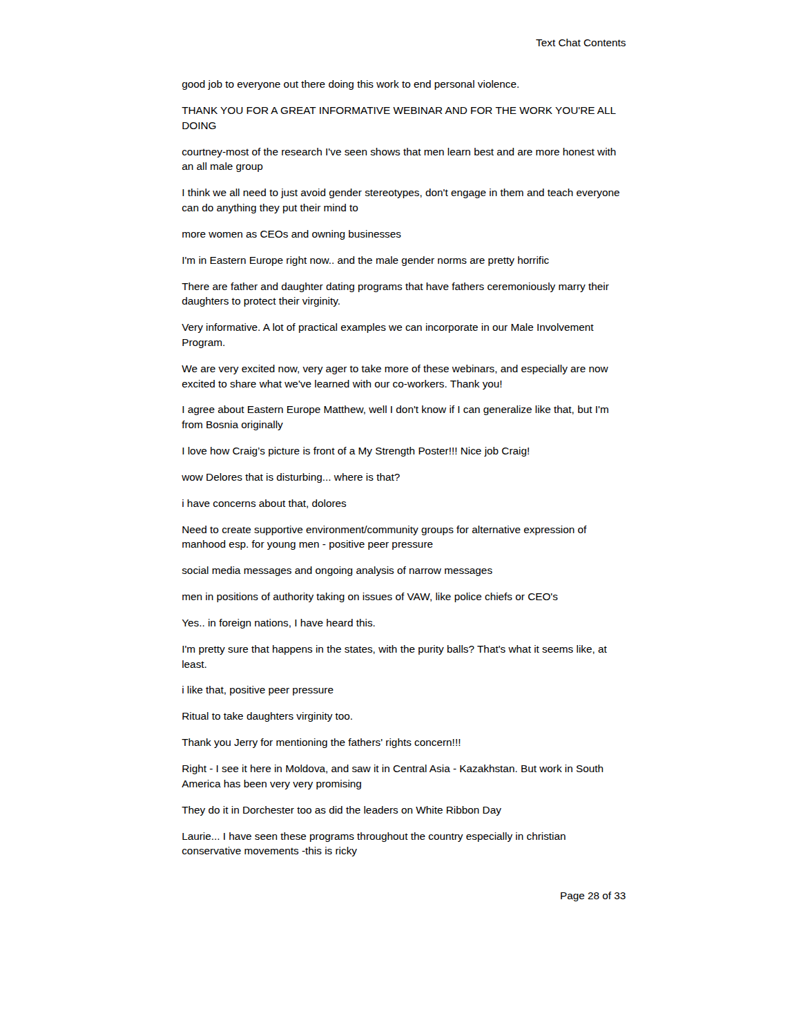Text Chat Contents
good job to everyone out there doing this work to end personal violence.
THANK YOU FOR A GREAT INFORMATIVE WEBINAR AND FOR THE WORK YOU'RE ALL DOING
courtney-most of the research I've seen shows that men learn best and are more honest with an all male group
I think we all need to just avoid gender stereotypes, don't engage in them and teach everyone can do anything they put their mind to
more women as CEOs and owning businesses
I'm in Eastern Europe right now.. and the male gender norms are pretty horrific
There are father and daughter dating programs that have fathers ceremoniously marry their daughters to protect their virginity.
Very informative. A lot of practical examples we can incorporate in our Male Involvement Program.
We are very excited now, very ager to take more of these webinars, and especially are now excited to share what we've learned with our co-workers. Thank you!
I agree about Eastern Europe Matthew, well I don't know if I can generalize like that, but I'm from Bosnia originally
I love how Craig’s picture is front of a My Strength Poster!!! Nice job Craig!
wow Delores that is disturbing... where is that?
i have concerns about that, dolores
Need to create supportive environment/community groups for alternative expression of manhood esp. for young men - positive peer pressure
social media messages and ongoing analysis of narrow messages
men in positions of authority taking on issues of VAW, like police chiefs or CEO's
Yes.. in foreign nations, I have heard this.
I'm pretty sure that happens in the states, with the purity balls? That's what it seems like, at least.
i like that, positive peer pressure
Ritual to take daughters virginity too.
Thank you Jerry for mentioning the fathers' rights concern!!!
Right - I see it here in Moldova, and saw it in Central Asia - Kazakhstan. But work in South America has been very very promising
They do it in Dorchester too as did the leaders on White Ribbon Day
Laurie... I have seen these programs throughout the country especially in christian conservative movements -this is ricky
Page 28 of 33